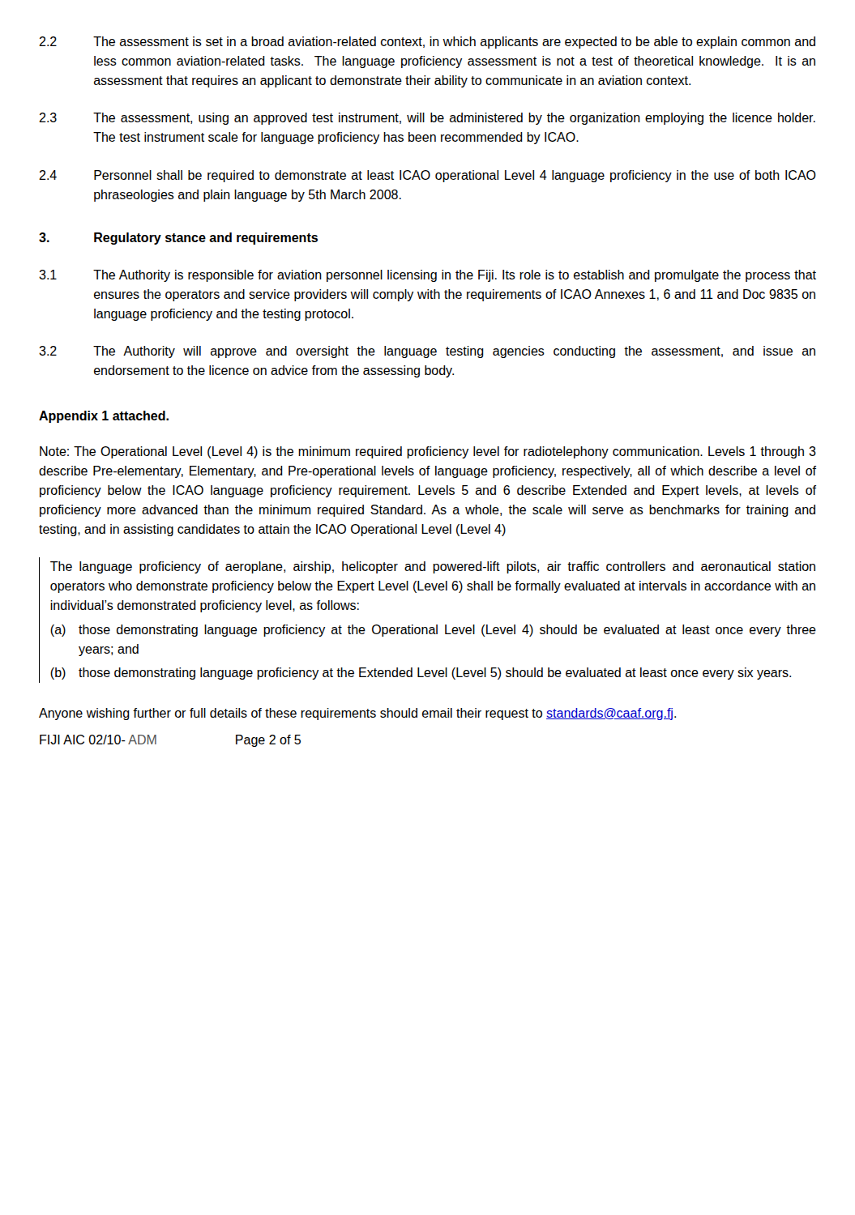2.2
The assessment is set in a broad aviation-related context, in which applicants are expected to be able to explain common and less common aviation-related tasks. The language proficiency assessment is not a test of theoretical knowledge. It is an assessment that requires an applicant to demonstrate their ability to communicate in an aviation context.
2.3
The assessment, using an approved test instrument, will be administered by the organization employing the licence holder. The test instrument scale for language proficiency has been recommended by ICAO.
2.4
Personnel shall be required to demonstrate at least ICAO operational Level 4 language proficiency in the use of both ICAO phraseologies and plain language by 5th March 2008.
3. Regulatory stance and requirements
3.1
The Authority is responsible for aviation personnel licensing in the Fiji. Its role is to establish and promulgate the process that ensures the operators and service providers will comply with the requirements of ICAO Annexes 1, 6 and 11 and Doc 9835 on language proficiency and the testing protocol.
3.2
The Authority will approve and oversight the language testing agencies conducting the assessment, and issue an endorsement to the licence on advice from the assessing body.
Appendix 1 attached.
Note: The Operational Level (Level 4) is the minimum required proficiency level for radiotelephony communication. Levels 1 through 3 describe Pre-elementary, Elementary, and Pre-operational levels of language proficiency, respectively, all of which describe a level of proficiency below the ICAO language proficiency requirement. Levels 5 and 6 describe Extended and Expert levels, at levels of proficiency more advanced than the minimum required Standard. As a whole, the scale will serve as benchmarks for training and testing, and in assisting candidates to attain the ICAO Operational Level (Level 4)
The language proficiency of aeroplane, airship, helicopter and powered-lift pilots, air traffic controllers and aeronautical station operators who demonstrate proficiency below the Expert Level (Level 6) shall be formally evaluated at intervals in accordance with an individual’s demonstrated proficiency level, as follows:
(a) those demonstrating language proficiency at the Operational Level (Level 4) should be evaluated at least once every three years; and
(b) those demonstrating language proficiency at the Extended Level (Level 5) should be evaluated at least once every six years.
Anyone wishing further or full details of these requirements should email their request to standards@caaf.org.fj.
FIJI AIC 02/10- ADM
Page 2 of 5